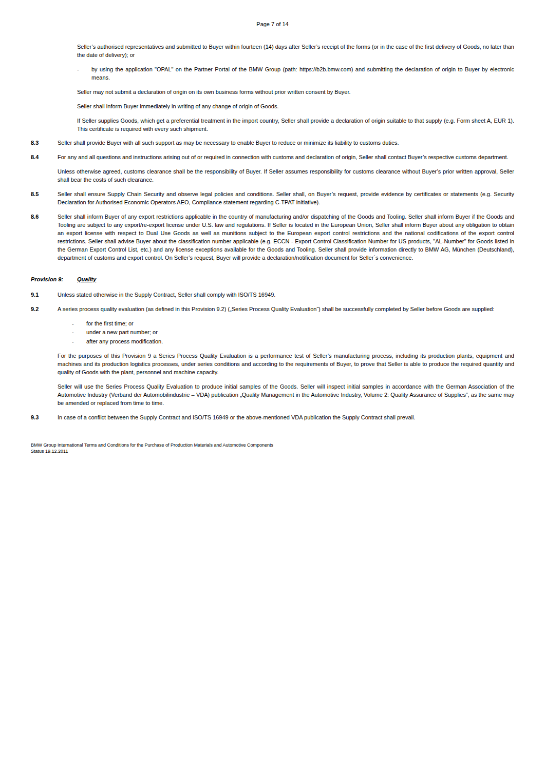Page 7 of 14
Seller’s authorised representatives and submitted to Buyer within fourteen (14) days after Seller’s receipt of the forms (or in the case of the first delivery of Goods, no later than the date of delivery); or
- by using the application "OPAL" on the Partner Portal of the BMW Group (path: https://b2b.bmw.com) and submitting the declaration of origin to Buyer by electronic means.
Seller may not submit a declaration of origin on its own business forms without prior written consent by Buyer.
Seller shall inform Buyer immediately in writing of any change of origin of Goods.
If Seller supplies Goods, which get a preferential treatment in the import country, Seller shall provide a declaration of origin suitable to that supply (e.g. Form sheet A, EUR 1). This certificate is required with every such shipment.
8.3
Seller shall provide Buyer with all such support as may be necessary to enable Buyer to reduce or minimize its liability to customs duties.
8.4
For any and all questions and instructions arising out of or required in connection with customs and declaration of origin, Seller shall contact Buyer’s respective customs department.
Unless otherwise agreed, customs clearance shall be the responsibility of Buyer. If Seller assumes responsibility for customs clearance without Buyer’s prior written approval, Seller shall bear the costs of such clearance.
8.5
Seller shall ensure Supply Chain Security and observe legal policies and conditions. Seller shall, on Buyer’s request, provide evidence by certificates or statements (e.g. Security Declaration for Authorised Economic Operators AEO, Compliance statement regarding C-TPAT initiative).
8.6
Seller shall inform Buyer of any export restrictions applicable in the country of manufacturing and/or dispatching of the Goods and Tooling. Seller shall inform Buyer if the Goods and Tooling are subject to any export/re-export license under U.S. law and regulations. If Seller is located in the European Union, Seller shall inform Buyer about any obligation to obtain an export license with respect to Dual Use Goods as well as munitions subject to the European export control restrictions and the national codifications of the export control restrictions. Seller shall advise Buyer about the classification number applicable (e.g. ECCN - Export Control Classification Number for US products, "AL-Number" for Goods listed in the German Export Control List, etc.) and any license exceptions available for the Goods and Tooling. Seller shall provide information directly to BMW AG, München (Deutschland), department of customs and export control. On Seller’s request, Buyer will provide a declaration/notification document for Seller´s convenience.
Provision 9: Quality
9.1
Unless stated otherwise in the Supply Contract, Seller shall comply with ISO/TS 16949.
9.2
A series process quality evaluation (as defined in this Provision 9.2) („Series Process Quality Evaluation“) shall be successfully completed by Seller before Goods are supplied:
for the first time; or
under a new part number; or
after any process modification.
For the purposes of this Provision 9 a Series Process Quality Evaluation is a performance test of Seller’s manufacturing process, including its production plants, equipment and machines and its production logistics processes, under series conditions and according to the requirements of Buyer, to prove that Seller is able to produce the required quantity and quality of Goods with the plant, personnel and machine capacity.
Seller will use the Series Process Quality Evaluation to produce initial samples of the Goods. Seller will inspect initial samples in accordance with the German Association of the Automotive Industry (Verband der Automobilindustrie – VDA) publication „Quality Management in the Automotive Industry, Volume 2: Quality Assurance of Supplies”, as the same may be amended or replaced from time to time.
9.3
In case of a conflict between the Supply Contract and ISO/TS 16949 or the above-mentioned VDA publication the Supply Contract shall prevail.
BMW Group International Terms and Conditions for the Purchase of Production Materials and Automotive Components
Status 19.12.2011